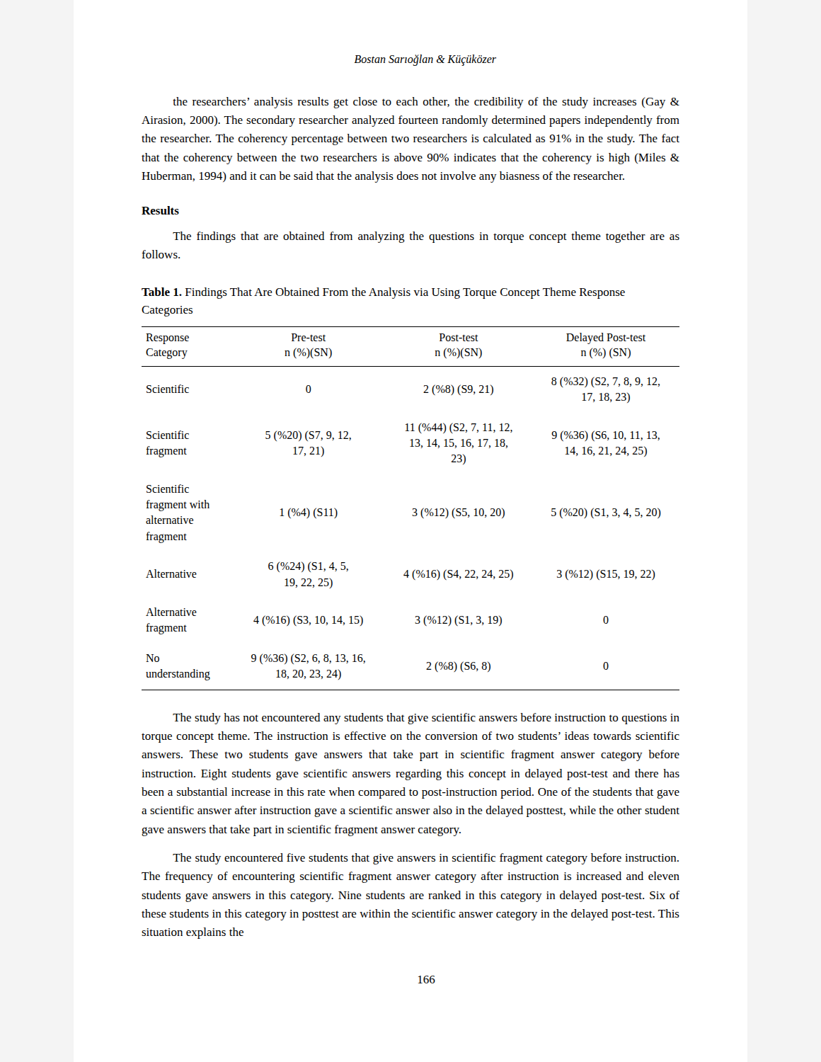Bostan Sarıoğlan & Küçüközer
the researchers’ analysis results get close to each other, the credibility of the study increases (Gay & Airasion, 2000). The secondary researcher analyzed fourteen randomly determined papers independently from the researcher. The coherency percentage between two researchers is calculated as 91% in the study. The fact that the coherency between the two researchers is above 90% indicates that the coherency is high (Miles & Huberman, 1994) and it can be said that the analysis does not involve any biasness of the researcher.
Results
The findings that are obtained from analyzing the questions in torque concept theme together are as follows.
Table 1. Findings That Are Obtained From the Analysis via Using Torque Concept Theme Response Categories
| Response Category | Pre-test n (%)(SN) | Post-test n (%)(SN) | Delayed Post-test n (%) (SN) |
| --- | --- | --- | --- |
| Scientific | 0 | 2 (%8) (S9, 21) | 8 (%32) (S2, 7, 8, 9, 12, 17, 18, 23) |
| Scientific fragment | 5 (%20) (S7, 9, 12, 17, 21) | 11 (%44) (S2, 7, 11, 12, 13, 14, 15, 16, 17, 18, 23) | 9 (%36) (S6, 10, 11, 13, 14, 16, 21, 24, 25) |
| Scientific fragment with alternative fragment | 1 (%4) (S11) | 3 (%12) (S5, 10, 20) | 5 (%20) (S1, 3, 4, 5, 20) |
| Alternative | 6 (%24) (S1, 4, 5, 19, 22, 25) | 4 (%16) (S4, 22, 24, 25) | 3 (%12) (S15, 19, 22) |
| Alternative fragment | 4 (%16) (S3, 10, 14, 15) | 3 (%12) (S1, 3, 19) | 0 |
| No understanding | 9 (%36) (S2, 6, 8, 13, 16, 18, 20, 23, 24) | 2 (%8) (S6, 8) | 0 |
The study has not encountered any students that give scientific answers before instruction to questions in torque concept theme. The instruction is effective on the conversion of two students’ ideas towards scientific answers. These two students gave answers that take part in scientific fragment answer category before instruction. Eight students gave scientific answers regarding this concept in delayed post-test and there has been a substantial increase in this rate when compared to post-instruction period. One of the students that gave a scientific answer after instruction gave a scientific answer also in the delayed posttest, while the other student gave answers that take part in scientific fragment answer category.
The study encountered five students that give answers in scientific fragment category before instruction. The frequency of encountering scientific fragment answer category after instruction is increased and eleven students gave answers in this category. Nine students are ranked in this category in delayed post-test. Six of these students in this category in posttest are within the scientific answer category in the delayed post-test. This situation explains the
166